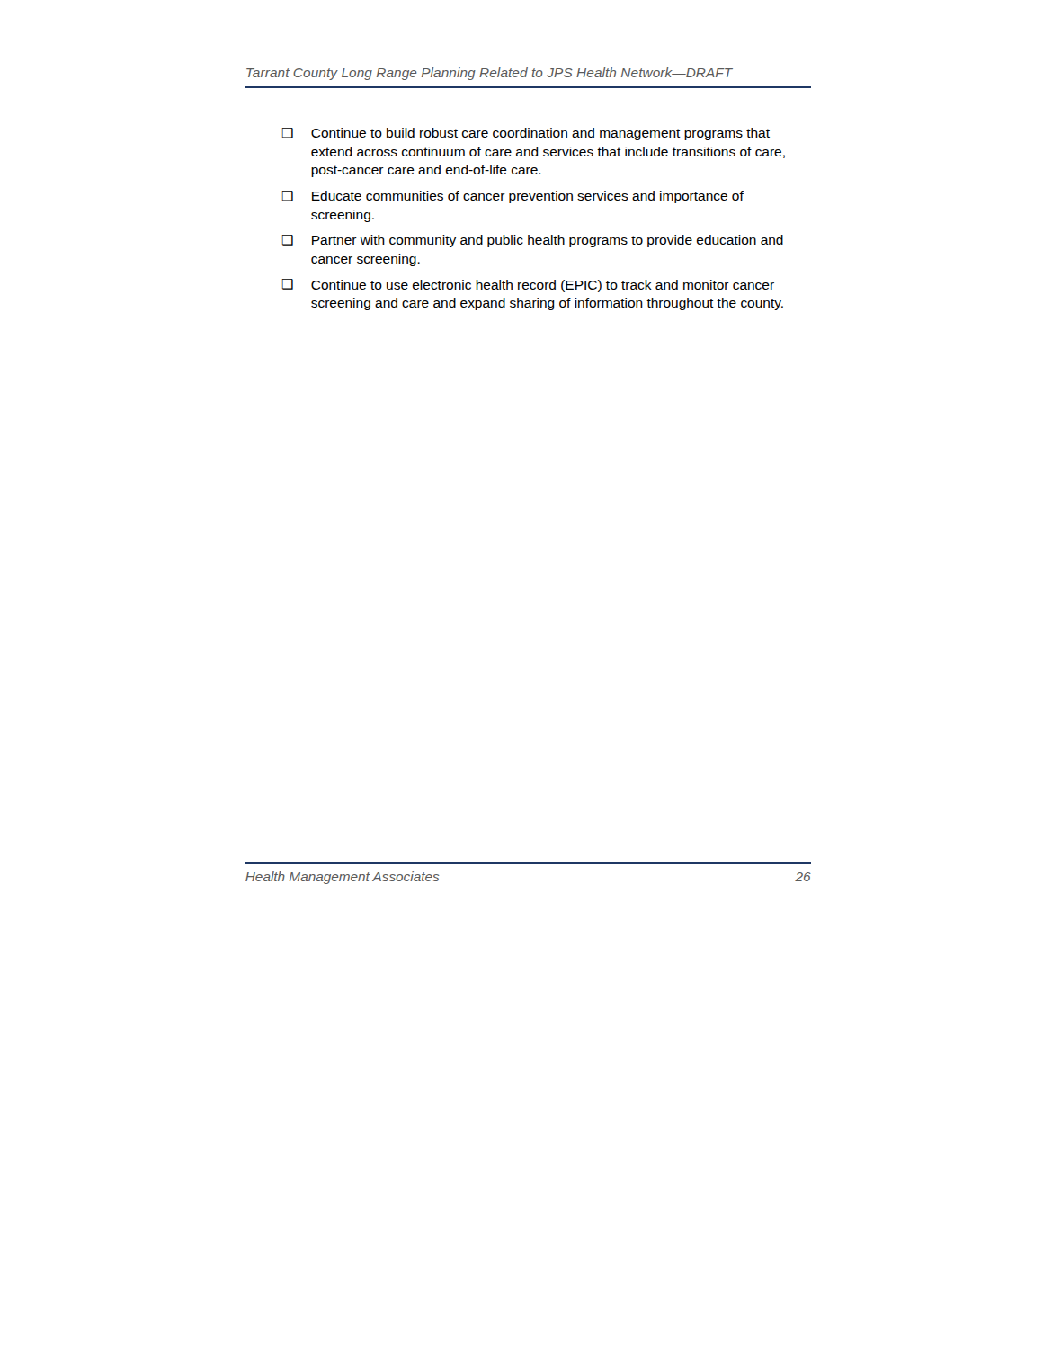Tarrant County Long Range Planning Related to JPS Health Network—DRAFT
Continue to build robust care coordination and management programs that extend across continuum of care and services that include transitions of care, post-cancer care and end-of-life care.
Educate communities of cancer prevention services and importance of screening.
Partner with community and public health programs to provide education and cancer screening.
Continue to use electronic health record (EPIC) to track and monitor cancer screening and care and expand sharing of information throughout the county.
Health Management Associates 26